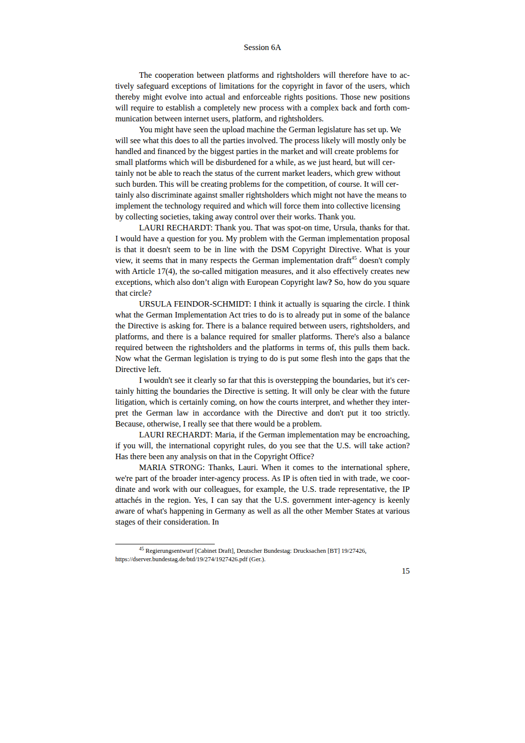Session 6A
The cooperation between platforms and rightsholders will therefore have to actively safeguard exceptions of limitations for the copyright in favor of the users, which thereby might evolve into actual and enforceable rights positions. Those new positions will require to establish a completely new process with a complex back and forth communication between internet users, platform, and rightsholders.
You might have seen the upload machine the German legislature has set up. We will see what this does to all the parties involved. The process likely will mostly only be handled and financed by the biggest parties in the market and will create problems for small platforms which will be disburdened for a while, as we just heard, but will certainly not be able to reach the status of the current market leaders, which grew without such burden. This will be creating problems for the competition, of course. It will certainly also discriminate against smaller rightsholders which might not have the means to implement the technology required and which will force them into collective licensing by collecting societies, taking away control over their works. Thank you.
LAURI RECHARDT: Thank you. That was spot-on time, Ursula, thanks for that. I would have a question for you. My problem with the German implementation proposal is that it doesn't seem to be in line with the DSM Copyright Directive. What is your view, it seems that in many respects the German implementation draft45 doesn't comply with Article 17(4), the so-called mitigation measures, and it also effectively creates new exceptions, which also don’t align with European Copyright law? So, how do you square that circle?
URSULA FEINDOR-SCHMIDT: I think it actually is squaring the circle. I think what the German Implementation Act tries to do is to already put in some of the balance the Directive is asking for. There is a balance required between users, rightsholders, and platforms, and there is a balance required for smaller platforms. There's also a balance required between the rightsholders and the platforms in terms of, this pulls them back. Now what the German legislation is trying to do is put some flesh into the gaps that the Directive left.
I wouldn't see it clearly so far that this is overstepping the boundaries, but it's certainly hitting the boundaries the Directive is setting. It will only be clear with the future litigation, which is certainly coming, on how the courts interpret, and whether they interpret the German law in accordance with the Directive and don't put it too strictly. Because, otherwise, I really see that there would be a problem.
LAURI RECHARDT: Maria, if the German implementation may be encroaching, if you will, the international copyright rules, do you see that the U.S. will take action? Has there been any analysis on that in the Copyright Office?
MARIA STRONG: Thanks, Lauri. When it comes to the international sphere, we're part of the broader inter-agency process. As IP is often tied in with trade, we coordinate and work with our colleagues, for example, the U.S. trade representative, the IP attachés in the region. Yes, I can say that the U.S. government inter-agency is keenly aware of what's happening in Germany as well as all the other Member States at various stages of their consideration. In
45 Regierungsentwurf [Cabinet Draft], Deutscher Bundestag: Drucksachen [BT] 19/27426, https://dserver.bundestag.de/btd/19/274/1927426.pdf (Ger.).
15